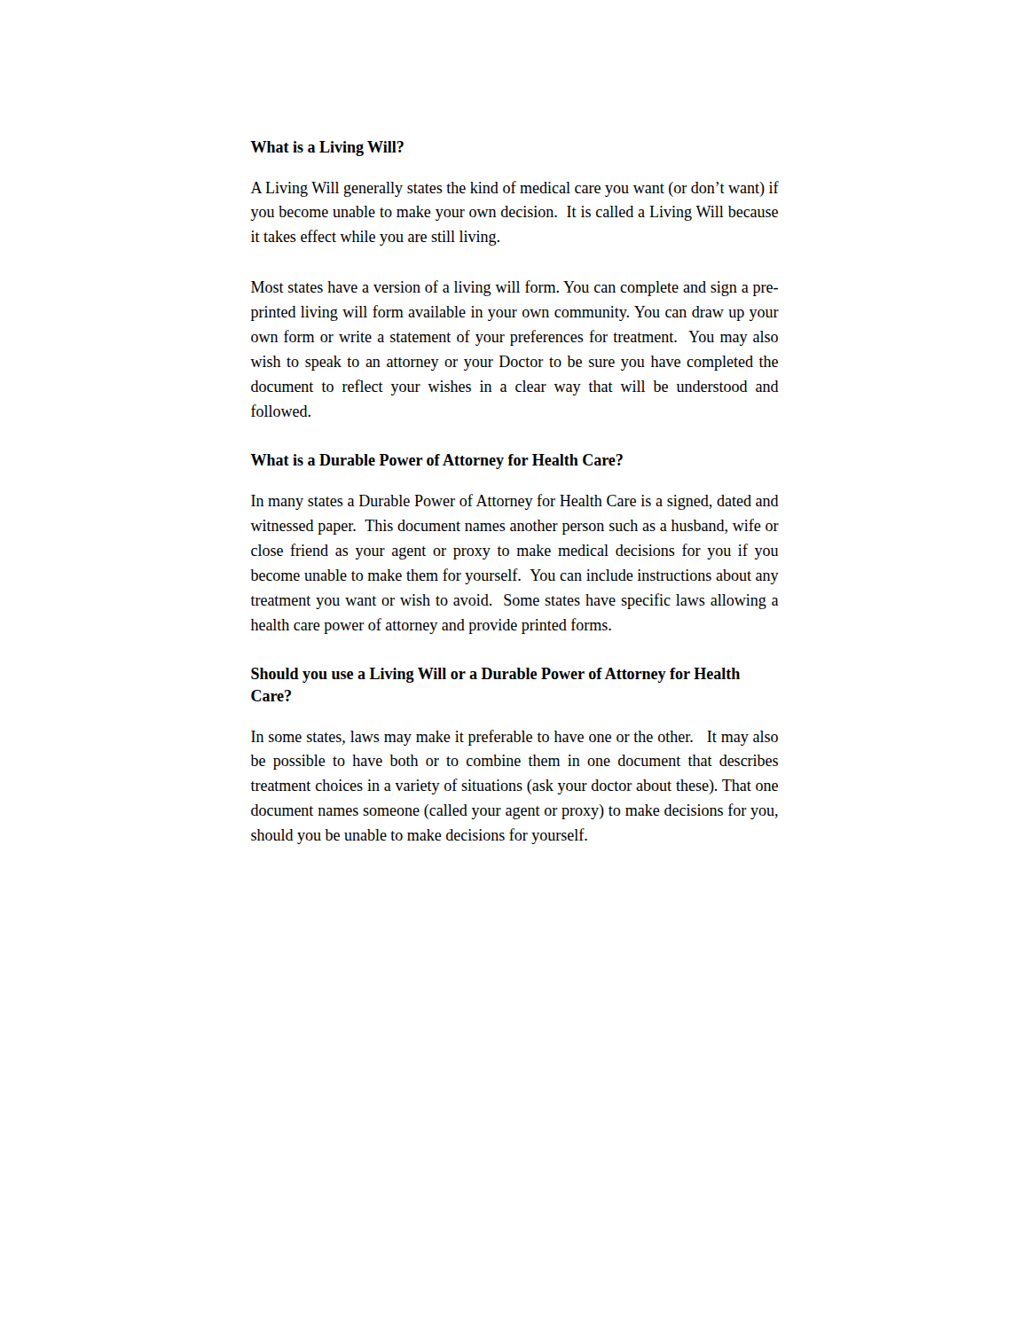What is a Living Will?
A Living Will generally states the kind of medical care you want (or don’t want) if you become unable to make your own decision. It is called a Living Will because it takes effect while you are still living.
Most states have a version of a living will form. You can complete and sign a pre-printed living will form available in your own community. You can draw up your own form or write a statement of your preferences for treatment. You may also wish to speak to an attorney or your Doctor to be sure you have completed the document to reflect your wishes in a clear way that will be understood and followed.
What is a Durable Power of Attorney for Health Care?
In many states a Durable Power of Attorney for Health Care is a signed, dated and witnessed paper. This document names another person such as a husband, wife or close friend as your agent or proxy to make medical decisions for you if you become unable to make them for yourself. You can include instructions about any treatment you want or wish to avoid. Some states have specific laws allowing a health care power of attorney and provide printed forms.
Should you use a Living Will or a Durable Power of Attorney for Health Care?
In some states, laws may make it preferable to have one or the other. It may also be possible to have both or to combine them in one document that describes treatment choices in a variety of situations (ask your doctor about these). That one document names someone (called your agent or proxy) to make decisions for you, should you be unable to make decisions for yourself.